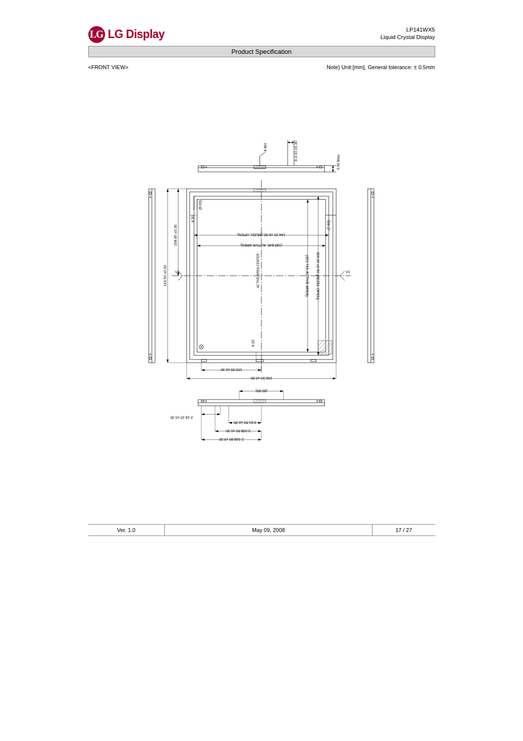LG
LG Display
LP141WX5
Liquid Crystal Display
Product Specification
<FRONT VIEW>
Note) Unit:[mm], General tolerance: ± 0.5mm
8-M2 8-3.10 ±0.30 5.50 Max. V1 V1 ACTIVE AREA CENTER (6.00) (7.90) 194.20 ±0.50 (BEZEL OPEN) (189.840, ACTIVE AREA) (303.744, ACTIVE AREA) 309.20 ±0.50 (BEZEL OPEN) 319.50 ±0.50 158.85 ±0.30 4.50 4.20 100.95 ±0.30 206.50 ±0.50 (82.80) 2-18.15 ±0.30 2-61.50 ±0.30 2-108.50 ±0.30 2-168.60 ±0.30
Ver. 1.0
May 09, 2008
17 / 27